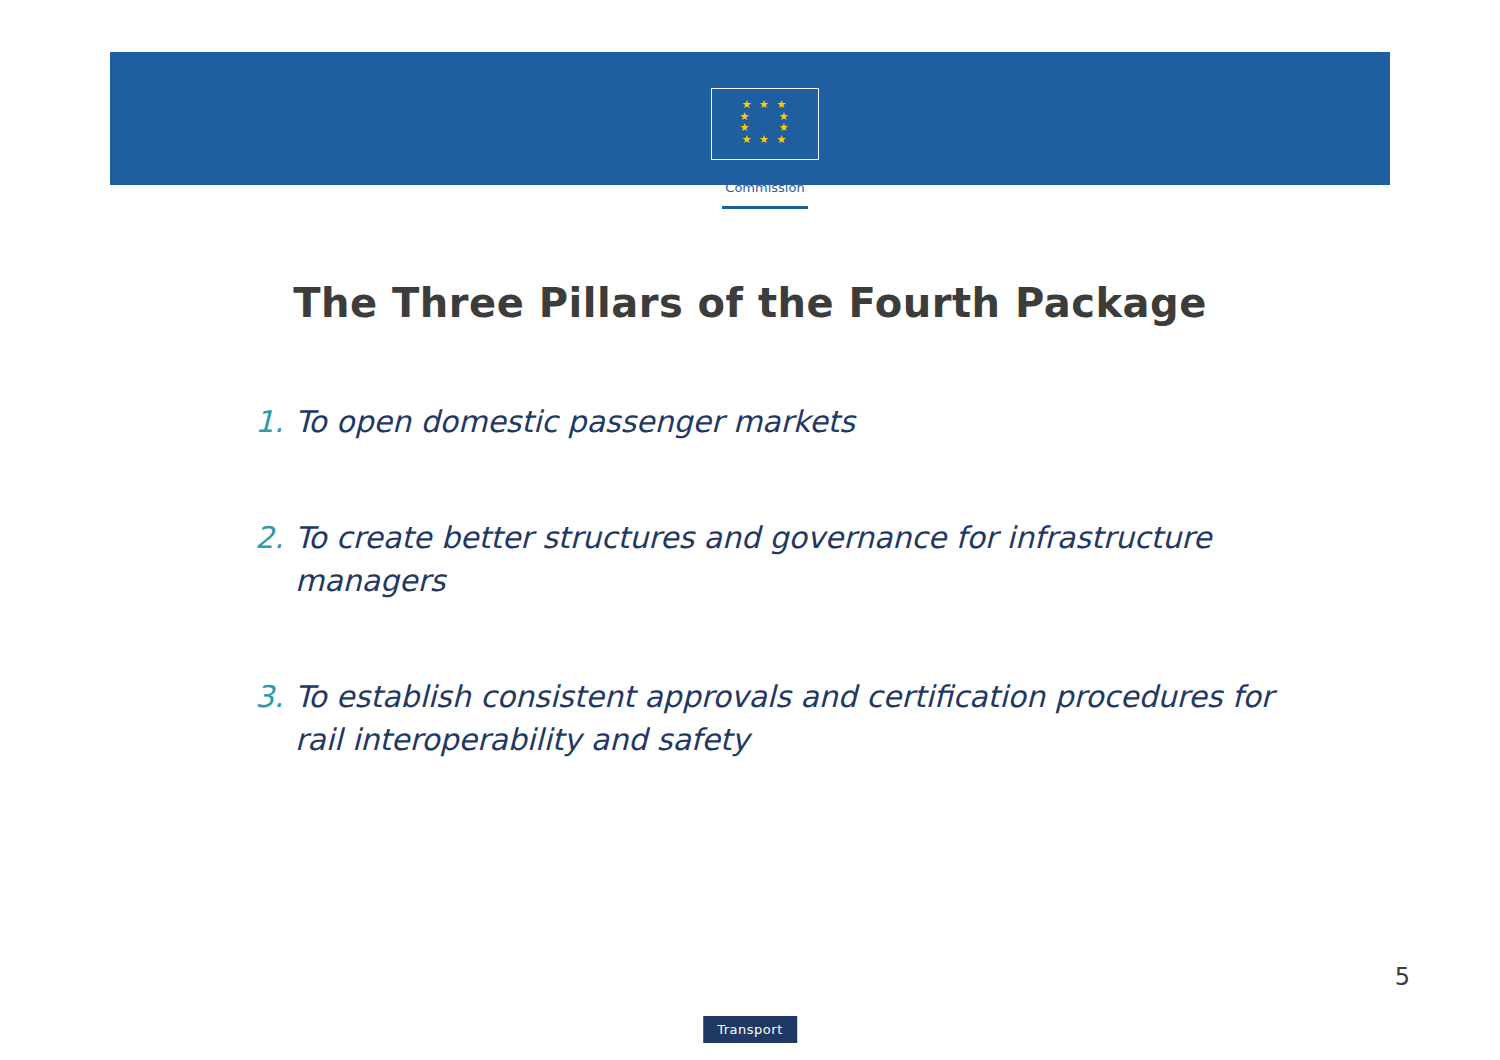★ ★ ★
★ ★
★ ★
★ ★ ★
European
Commission
The Three Pillars of the Fourth Package
To open domestic passenger markets
To create better structures and governance for infrastructure managers
To establish consistent approvals and certification procedures for rail interoperability and safety
5
Transport